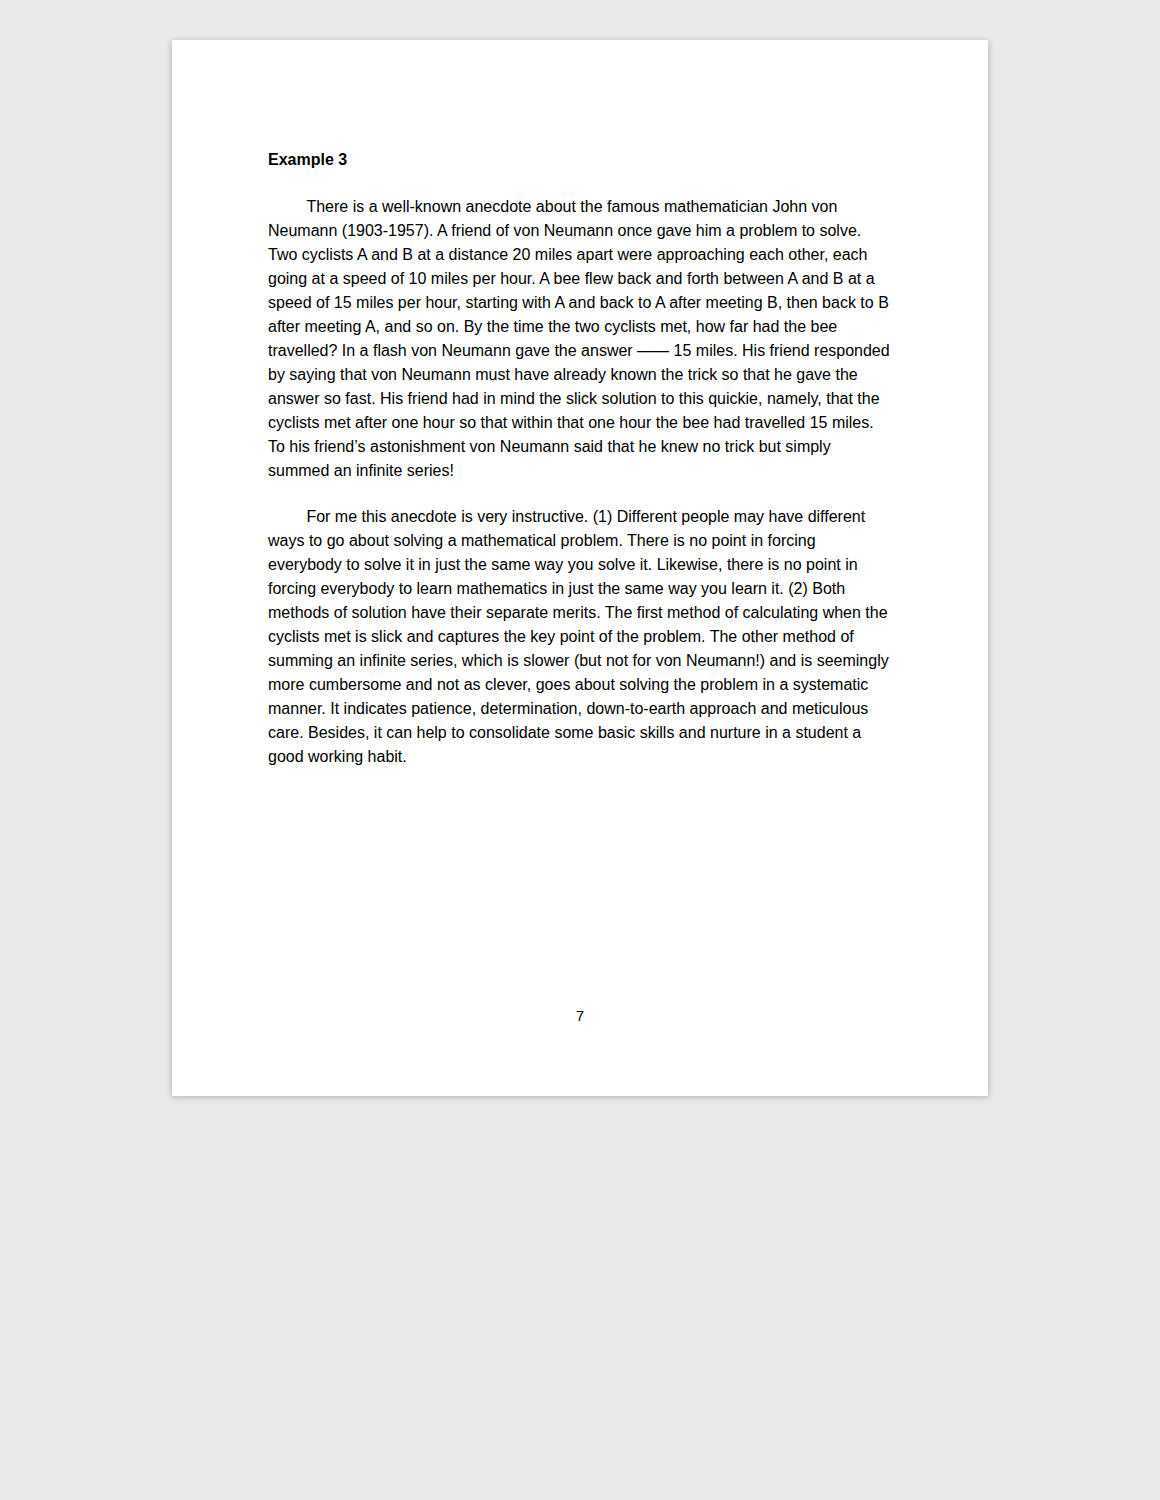Example 3
There is a well-known anecdote about the famous mathematician John von Neumann (1903-1957). A friend of von Neumann once gave him a problem to solve. Two cyclists A and B at a distance 20 miles apart were approaching each other, each going at a speed of 10 miles per hour. A bee flew back and forth between A and B at a speed of 15 miles per hour, starting with A and back to A after meeting B, then back to B after meeting A, and so on. By the time the two cyclists met, how far had the bee travelled? In a flash von Neumann gave the answer —— 15 miles. His friend responded by saying that von Neumann must have already known the trick so that he gave the answer so fast. His friend had in mind the slick solution to this quickie, namely, that the cyclists met after one hour so that within that one hour the bee had travelled 15 miles. To his friend’s astonishment von Neumann said that he knew no trick but simply summed an infinite series!
For me this anecdote is very instructive. (1) Different people may have different ways to go about solving a mathematical problem. There is no point in forcing everybody to solve it in just the same way you solve it. Likewise, there is no point in forcing everybody to learn mathematics in just the same way you learn it. (2) Both methods of solution have their separate merits. The first method of calculating when the cyclists met is slick and captures the key point of the problem. The other method of summing an infinite series, which is slower (but not for von Neumann!) and is seemingly more cumbersome and not as clever, goes about solving the problem in a systematic manner. It indicates patience, determination, down-to-earth approach and meticulous care. Besides, it can help to consolidate some basic skills and nurture in a student a good working habit.
7